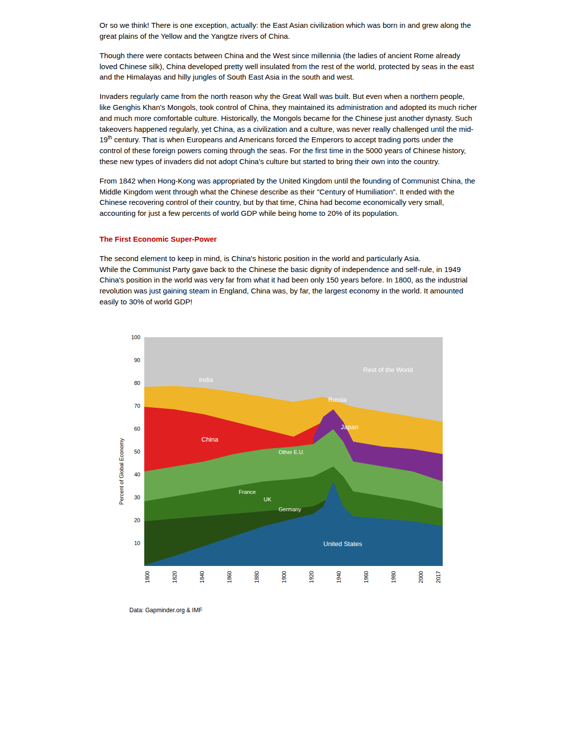Or so we think! There is one exception, actually: the East Asian civilization which was born in and grew along the great plains of the Yellow and the Yangtze rivers of China.
Though there were contacts between China and the West since millennia (the ladies of ancient Rome already loved Chinese silk), China developed pretty well insulated from the rest of the world, protected by seas in the east and the Himalayas and hilly jungles of South East Asia in the south and west.
Invaders regularly came from the north reason why the Great Wall was built. But even when a northern people, like Genghis Khan's Mongols, took control of China, they maintained its administration and adopted its much richer and much more comfortable culture. Historically, the Mongols became for the Chinese just another dynasty. Such takeovers happened regularly, yet China, as a civilization and a culture, was never really challenged until the mid-19th century. That is when Europeans and Americans forced the Emperors to accept trading ports under the control of these foreign powers coming through the seas. For the first time in the 5000 years of Chinese history, these new types of invaders did not adopt China's culture but started to bring their own into the country.
From 1842 when Hong-Kong was appropriated by the United Kingdom until the founding of Communist China, the Middle Kingdom went through what the Chinese describe as their "Century of Humiliation". It ended with the Chinese recovering control of their country, but by that time, China had become economically very small, accounting for just a few percents of world GDP while being home to 20% of its population.
The First Economic Super-Power
The second element to keep in mind, is China's historic position in the world and particularly Asia.
While the Communist Party gave back to the Chinese the basic dignity of independence and self-rule, in 1949 China's position in the world was very far from what it had been only 150 years before. In 1800, as the industrial revolution was just gaining steam in England, China was, by far, the largest economy in the world. It amounted easily to 30% of world GDP!
Percent of Global Economy 100 90 80 70 60 50 40 30 20 10 Rest of the World Russia Japan Other E.U. France UK Germany United States India China 1800 1820 1840 1860 1880 1900 1920 1940 1960 1980 2000 2017
Data: Gapminder.org & IMF